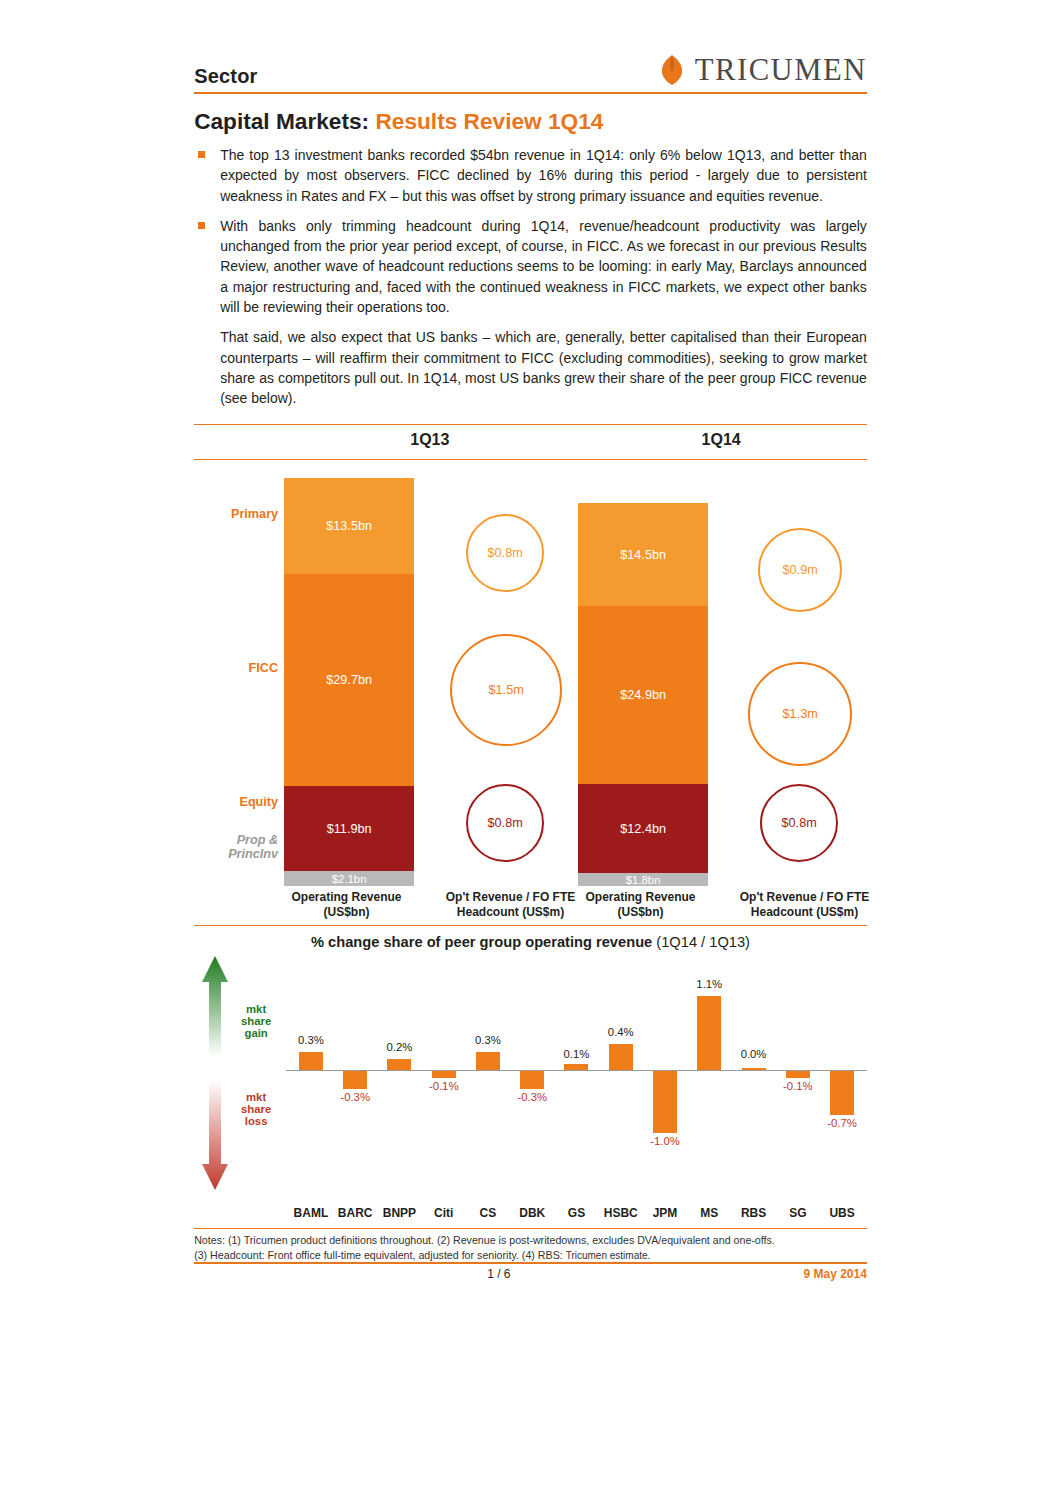Sector
TRICUMEN
Capital Markets: Results Review 1Q14
The top 13 investment banks recorded $54bn revenue in 1Q14: only 6% below 1Q13, and better than expected by most observers. FICC declined by 16% during this period - largely due to persistent weakness in Rates and FX – but this was offset by strong primary issuance and equities revenue.
With banks only trimming headcount during 1Q14, revenue/headcount productivity was largely unchanged from the prior year period except, of course, in FICC. As we forecast in our previous Results Review, another wave of headcount reductions seems to be looming: in early May, Barclays announced a major restructuring and, faced with the continued weakness in FICC markets, we expect other banks will be reviewing their operations too.
That said, we also expect that US banks – which are, generally, better capitalised than their European counterparts – will reaffirm their commitment to FICC (excluding commodities), seeking to grow market share as competitors pull out. In 1Q14, most US banks grew their share of the peer group FICC revenue (see below).
1Q13
1Q14
Primary
FICC
Equity
Prop &
PrincInv
$13.5bn
$29.7bn
$11.9bn
$2.1bn
$0.8m
$1.5m
$0.8m
$14.5bn
$24.9bn
$12.4bn
$1.8bn
$0.9m
$1.3m
$0.8m
Operating Revenue
(US$bn)
Op't Revenue / FO FTE
Headcount (US$m)
Operating Revenue
(US$bn)
Op't Revenue / FO FTE
Headcount (US$m)
% change share of peer group operating revenue (1Q14 / 1Q13)
mkt
share
gain
mkt
share
loss
0.3%
-0.3%
0.2%
-0.1%
0.3%
-0.3%
0.1%
0.4%
-1.0%
1.1%
0.0%
-0.1%
-0.7%
BAML
BARC
BNPP
Citi
CS
DBK
GS
HSBC
JPM
MS
RBS
SG
UBS
Notes: (1) Tricumen product definitions throughout. (2) Revenue is post-writedowns, excludes DVA/equivalent and one-offs.
(3) Headcount: Front office full-time equivalent, adjusted for seniority. (4) RBS: Tricumen estimate.
1 / 6
9 May 2014